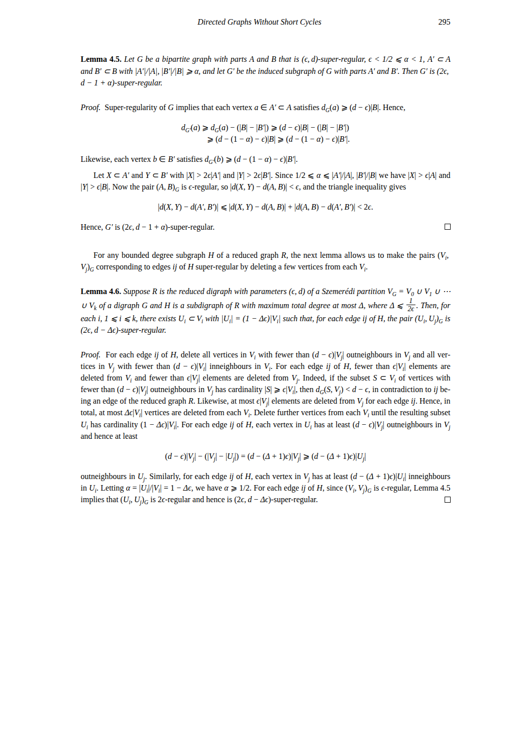Directed Graphs Without Short Cycles 295
Lemma 4.5. Let G be a bipartite graph with parts A and B that is (ϵ, d)-super-regular, ϵ < 1/2 ⩽ α < 1, A′ ⊂ A and B′ ⊂ B with |A′|/|A|, |B′|/|B| ⩾ α, and let G′ be the induced subgraph of G with parts A′ and B′. Then G′ is (2ϵ, d − 1 + α)-super-regular.
Proof. Super-regularity of G implies that each vertex a ∈ A′ ⊂ A satisfies dG(a) ⩾ (d − ϵ)|B|. Hence,
dG′(a) ⩾ dG(a) − (|B| − |B′|) ⩾ (d − ϵ)|B| − (|B| − |B′|) ⩾ (d − (1 − α) − ϵ)|B| ⩾ (d − (1 − α) − ϵ)|B′|.
Likewise, each vertex b ∈ B′ satisfies dG′(b) ⩾ (d − (1 − α) − ϵ)|B′|.
Let X ⊂ A′ and Y ⊂ B′ with |X| > 2ϵ|A′| and |Y| > 2ϵ|B′|. Since 1/2 ⩽ α ⩽ |A′|/|A|, |B′|/|B| we have |X| > ϵ|A| and |Y| > ϵ|B|. Now the pair (A, B)G is ϵ-regular, so |d(X, Y) − d(A, B)| < ϵ, and the triangle inequality gives
|d(X, Y) − d(A′, B′)| ⩽ |d(X, Y) − d(A, B)| + |d(A, B) − d(A′, B′)| < 2ϵ.
Hence, G′ is (2ϵ, d − 1 + α)-super-regular.
For any bounded degree subgraph H of a reduced graph R, the next lemma allows us to make the pairs (Vi, Vj)G corresponding to edges ij of H super-regular by deleting a few vertices from each Vi.
Lemma 4.6. Suppose R is the reduced digraph with parameters (ϵ, d) of a Szemerédi partition VG = V0 ∪ V1 ∪ ⋯ ∪ Vk of a digraph G and H is a subdigraph of R with maximum total degree at most Δ, where Δ ⩽ 12ϵ. Then, for each i, 1 ⩽ i ⩽ k, there exists Ui ⊂ Vi with |Ui| = (1 − Δϵ)|Vi| such that, for each edge ij of H, the pair (Ui, Uj)G is (2ϵ, d − Δϵ)-super-regular.
Proof. For each edge ij of H, delete all vertices in Vi with fewer than (d − ϵ)|Vj| outneighbours in Vj and all vertices in Vj with fewer than (d − ϵ)|Vi| inneighbours in Vi. For each edge ij of H, fewer than ϵ|Vi| elements are deleted from Vi and fewer than ϵ|Vj| elements are deleted from Vj. Indeed, if the subset S ⊂ Vi of vertices with fewer than (d − ϵ)|Vj| outneighbours in Vj has cardinality |S| ⩾ ϵ|Vi|, then dG(S, Vj) < d − ϵ, in contradiction to ij being an edge of the reduced graph R. Likewise, at most ϵ|Vj| elements are deleted from Vj for each edge ij. Hence, in total, at most Δϵ|Vi| vertices are deleted from each Vi. Delete further vertices from each Vi until the resulting subset Ui has cardinality (1 − Δϵ)|Vi|. For each edge ij of H, each vertex in Ui has at least (d − ϵ)|Vj| outneighbours in Vj and hence at least
(d − ϵ)|Vj| − (|Vj| − |Uj|) = (d − (Δ + 1)ϵ)|Vj| ⩾ (d − (Δ + 1)ϵ)|Uj|
outneighbours in Uj. Similarly, for each edge ij of H, each vertex in Vj has at least (d − (Δ + 1)ϵ)|Ui| inneighbours in Ui. Letting α = |Ui|/|Vi| = 1 − Δϵ, we have α ⩾ 1/2. For each edge ij of H, since (Vi, Vj)G is ϵ-regular, Lemma 4.5 implies that (Ui, Uj)G is 2ϵ-regular and hence is (2ϵ, d − Δϵ)-super-regular.